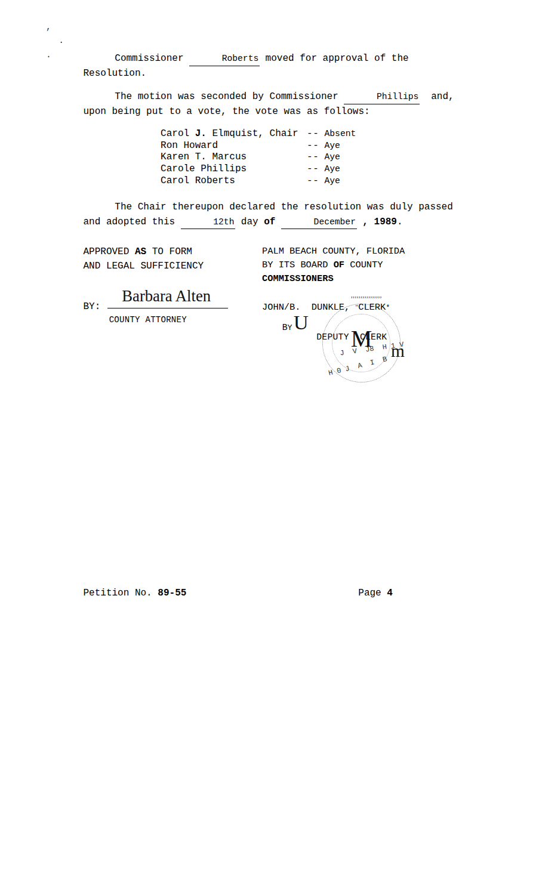, . .
Commissioner Roberts moved for approval of the Resolution.
The motion was seconded by Commissioner Phillips and, upon being put to a vote, the vote was as follows:
| Carol J. Elmquist, Chair | -- | Absent |
| Ron Howard | -- | Aye |
| Karen T. Marcus | -- | Aye |
| Carole Phillips | -- | Aye |
| Carol Roberts | -- | Aye |
The Chair thereupon declared the resolution was duly passed and adopted this 12th day of December , 1989.
APPROVED AS TO FORM
AND LEGAL SUFFICIENCY
BY: Barbara Alten COUNTY ATTORNEY
PALM BEACH COUNTY, FLORIDA
BY ITS BOARD OF COUNTY
COMMISSIONERS
,,,,,,,,,,,,,,,,
JOHN/B. DUNKLE, ''CLERK*
BY
U
M
m
DEPUTY CLERK
J V J8 H 1 V
H 0 J A I B
Petition No. 89-55 Page 4